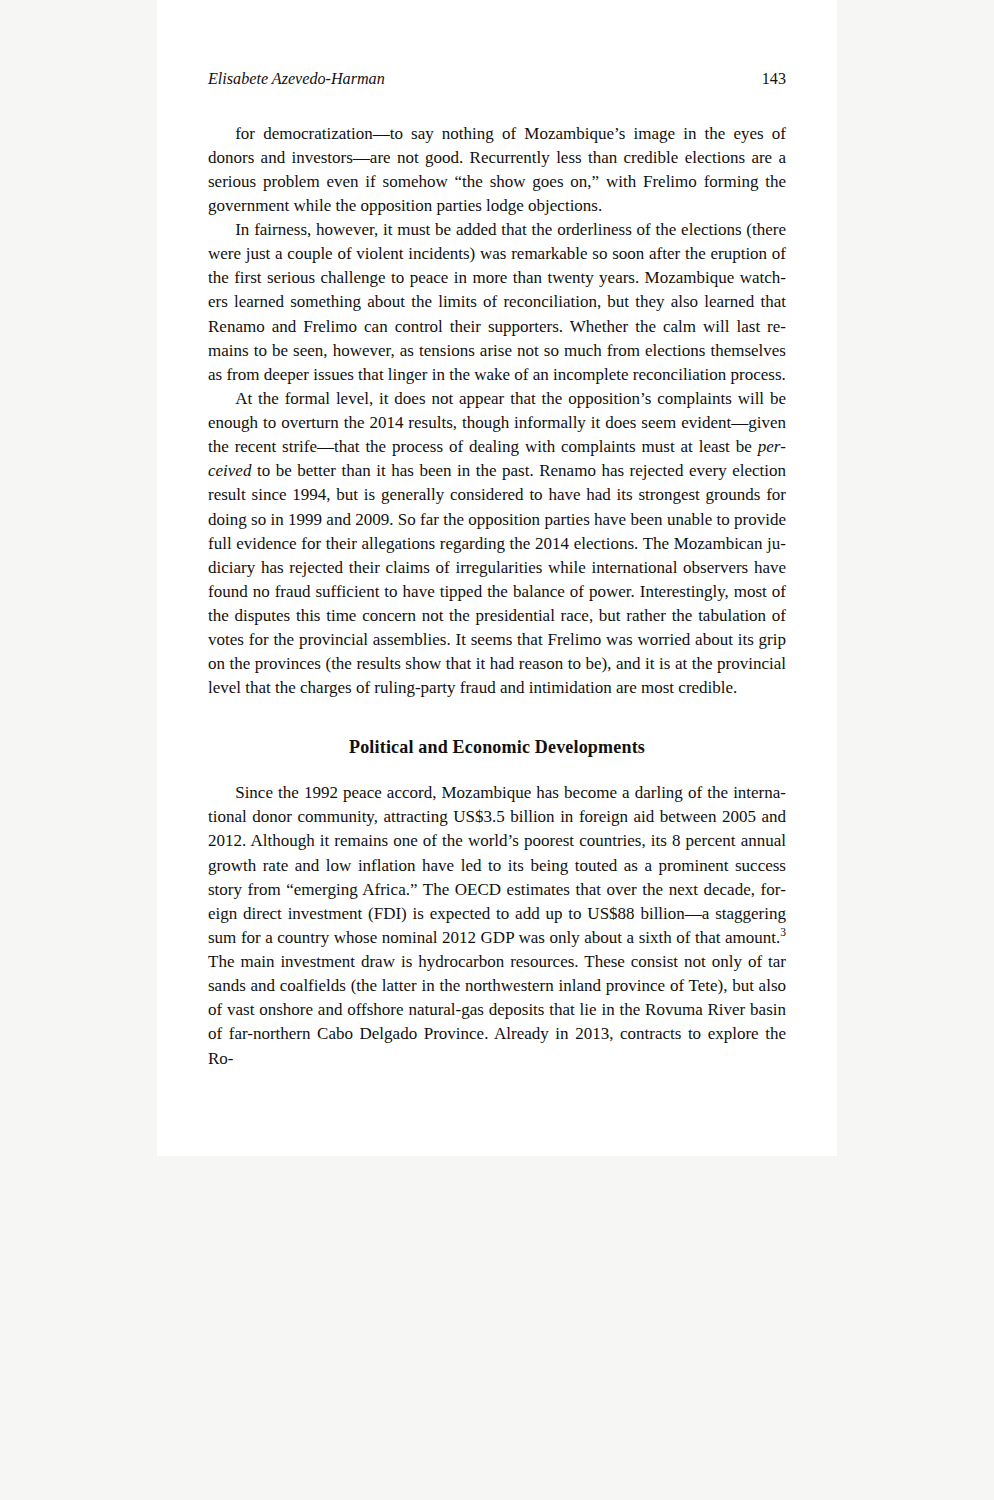Elisabete Azevedo-Harman 143
for democratization—to say nothing of Mozambique’s image in the eyes of donors and investors—are not good. Recurrently less than credible elections are a serious problem even if somehow “the show goes on,” with Frelimo forming the government while the opposition parties lodge objections.
In fairness, however, it must be added that the orderliness of the elections (there were just a couple of violent incidents) was remarkable so soon after the eruption of the first serious challenge to peace in more than twenty years. Mozambique watchers learned something about the limits of reconciliation, but they also learned that Renamo and Frelimo can control their supporters. Whether the calm will last remains to be seen, however, as tensions arise not so much from elections themselves as from deeper issues that linger in the wake of an incomplete reconciliation process.
At the formal level, it does not appear that the opposition’s complaints will be enough to overturn the 2014 results, though informally it does seem evident—given the recent strife—that the process of dealing with complaints must at least be perceived to be better than it has been in the past. Renamo has rejected every election result since 1994, but is generally considered to have had its strongest grounds for doing so in 1999 and 2009. So far the opposition parties have been unable to provide full evidence for their allegations regarding the 2014 elections. The Mozambican judiciary has rejected their claims of irregularities while international observers have found no fraud sufficient to have tipped the balance of power. Interestingly, most of the disputes this time concern not the presidential race, but rather the tabulation of votes for the provincial assemblies. It seems that Frelimo was worried about its grip on the provinces (the results show that it had reason to be), and it is at the provincial level that the charges of ruling-party fraud and intimidation are most credible.
Political and Economic Developments
Since the 1992 peace accord, Mozambique has become a darling of the international donor community, attracting US$3.5 billion in foreign aid between 2005 and 2012. Although it remains one of the world’s poorest countries, its 8 percent annual growth rate and low inflation have led to its being touted as a prominent success story from “emerging Africa.” The OECD estimates that over the next decade, foreign direct investment (FDI) is expected to add up to US$88 billion—a staggering sum for a country whose nominal 2012 GDP was only about a sixth of that amount.3 The main investment draw is hydrocarbon resources. These consist not only of tar sands and coalfields (the latter in the northwestern inland province of Tete), but also of vast onshore and offshore natural-gas deposits that lie in the Rovuma River basin of far-northern Cabo Delgado Province. Already in 2013, contracts to explore the Ro-